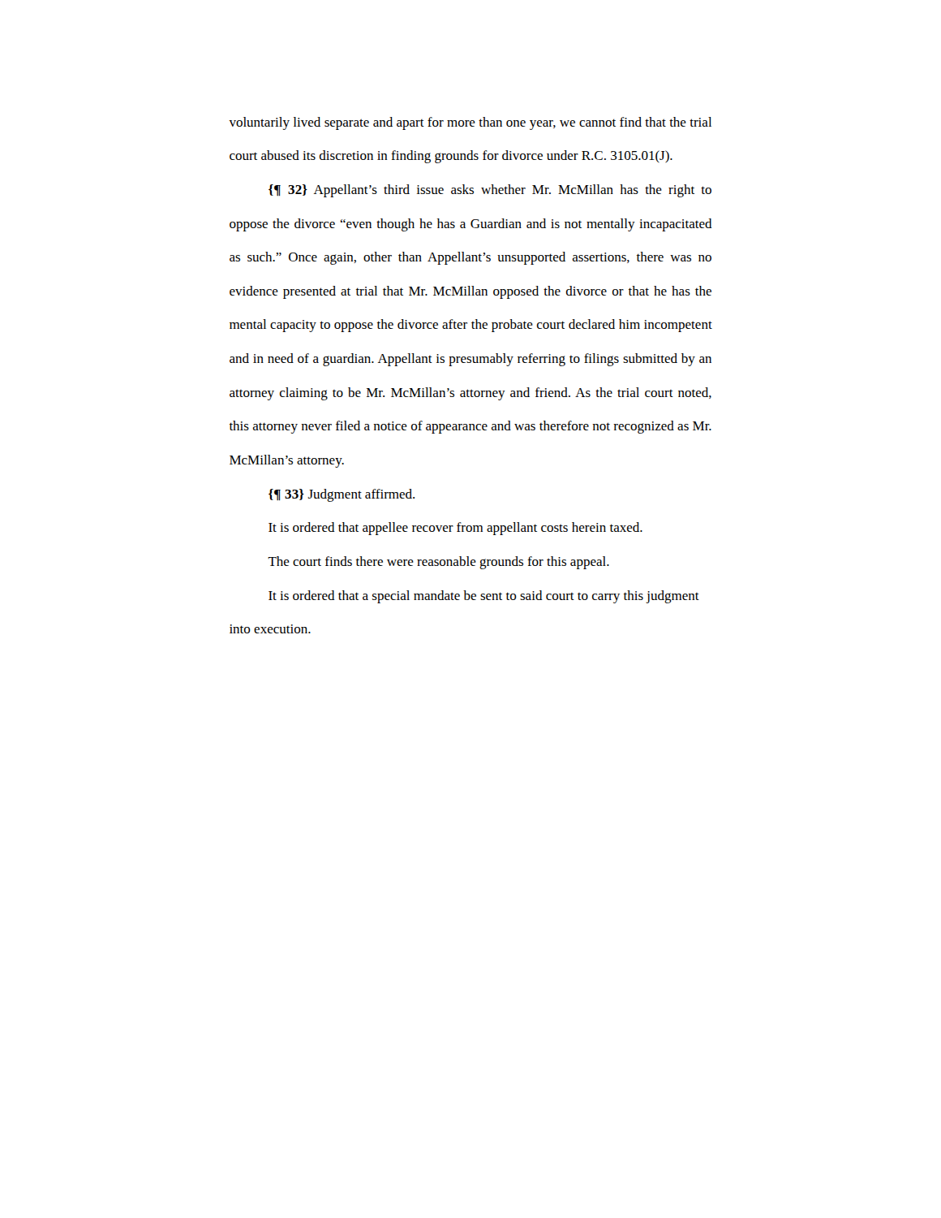voluntarily lived separate and apart for more than one year, we cannot find that the trial court abused its discretion in finding grounds for divorce under R.C. 3105.01(J).
{¶ 32} Appellant’s third issue asks whether Mr. McMillan has the right to oppose the divorce “even though he has a Guardian and is not mentally incapacitated as such.” Once again, other than Appellant’s unsupported assertions, there was no evidence presented at trial that Mr. McMillan opposed the divorce or that he has the mental capacity to oppose the divorce after the probate court declared him incompetent and in need of a guardian. Appellant is presumably referring to filings submitted by an attorney claiming to be Mr. McMillan’s attorney and friend. As the trial court noted, this attorney never filed a notice of appearance and was therefore not recognized as Mr. McMillan’s attorney.
{¶ 33} Judgment affirmed.
It is ordered that appellee recover from appellant costs herein taxed.
The court finds there were reasonable grounds for this appeal.
It is ordered that a special mandate be sent to said court to carry this judgment into execution.